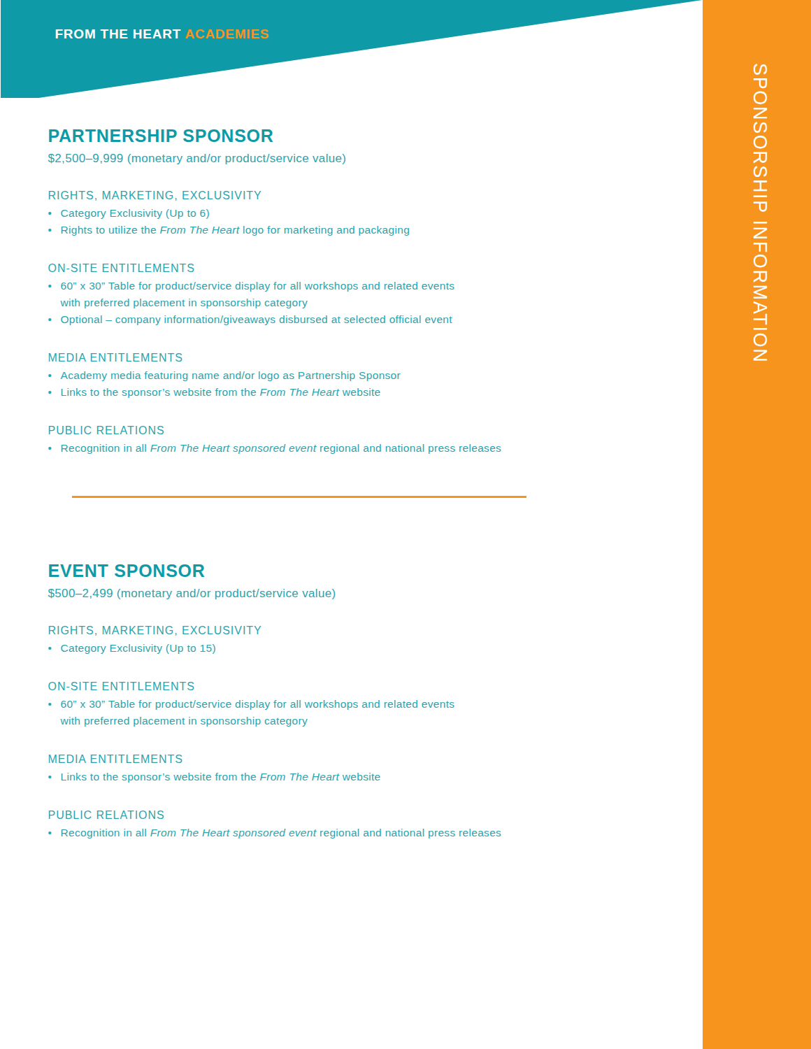FROM THE HEART ACADEMIES
SPONSORSHIP INFORMATION
PARTNERSHIP SPONSOR
$2,500–9,999 (monetary and/or product/service value)
RIGHTS, MARKETING, EXCLUSIVITY
Category Exclusivity (Up to 6)
Rights to utilize the From The Heart logo for marketing and packaging
ON-SITE ENTITLEMENTS
60” x 30” Table for product/service display for all workshops and related events
with preferred placement in sponsorship category
Optional – company information/giveaways disbursed at selected official event
MEDIA ENTITLEMENTS
Academy media featuring name and/or logo as Partnership Sponsor
Links to the sponsor’s website from the From The Heart website
PUBLIC RELATIONS
Recognition in all From The Heart sponsored event regional and national press releases
EVENT SPONSOR
$500–2,499 (monetary and/or product/service value)
RIGHTS, MARKETING, EXCLUSIVITY
Category Exclusivity (Up to 15)
ON-SITE ENTITLEMENTS
60” x 30” Table for product/service display for all workshops and related events
with preferred placement in sponsorship category
MEDIA ENTITLEMENTS
Links to the sponsor’s website from the From The Heart website
PUBLIC RELATIONS
Recognition in all From The Heart sponsored event regional and national press releases